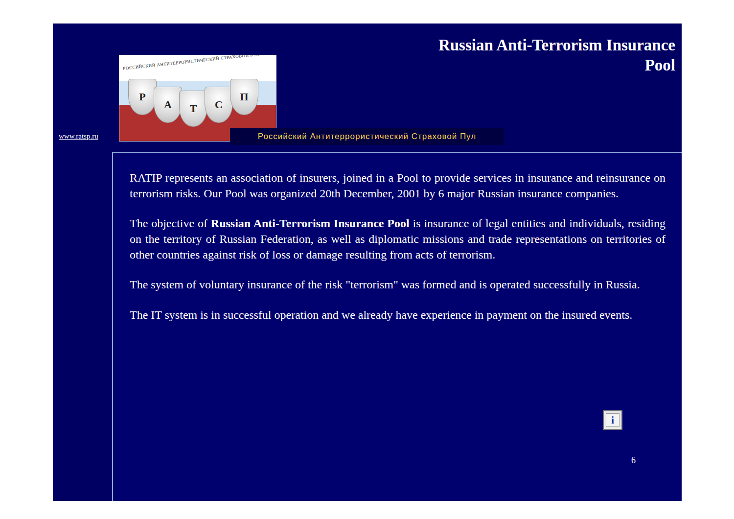Russian Anti-Terrorism Insurance
Pool
РОССИЙСКИЙ АНТИТЕРРОРИСТИЧЕСКИЙ СТРАХОВОЙ ПУЛ
Р
А
Т
С
П
Российский Антитеррористический Страховой Пул
www.ratsp.ru
RATIP represents an association of insurers, joined in a Pool to provide services in insurance and reinsurance on terrorism risks. Our Pool was organized 20th December, 2001 by 6 major Russian insurance companies.
The objective of Russian Anti-Terrorism Insurance Pool is insurance of legal entities and individuals, residing on the territory of Russian Federation, as well as diplomatic missions and trade representations on territories of other countries against risk of loss or damage resulting from acts of terrorism.
The system of voluntary insurance of the risk "terrorism" was formed and is operated successfully in Russia.
The IT system is in successful operation and we already have experience in payment on the insured events.
i
6